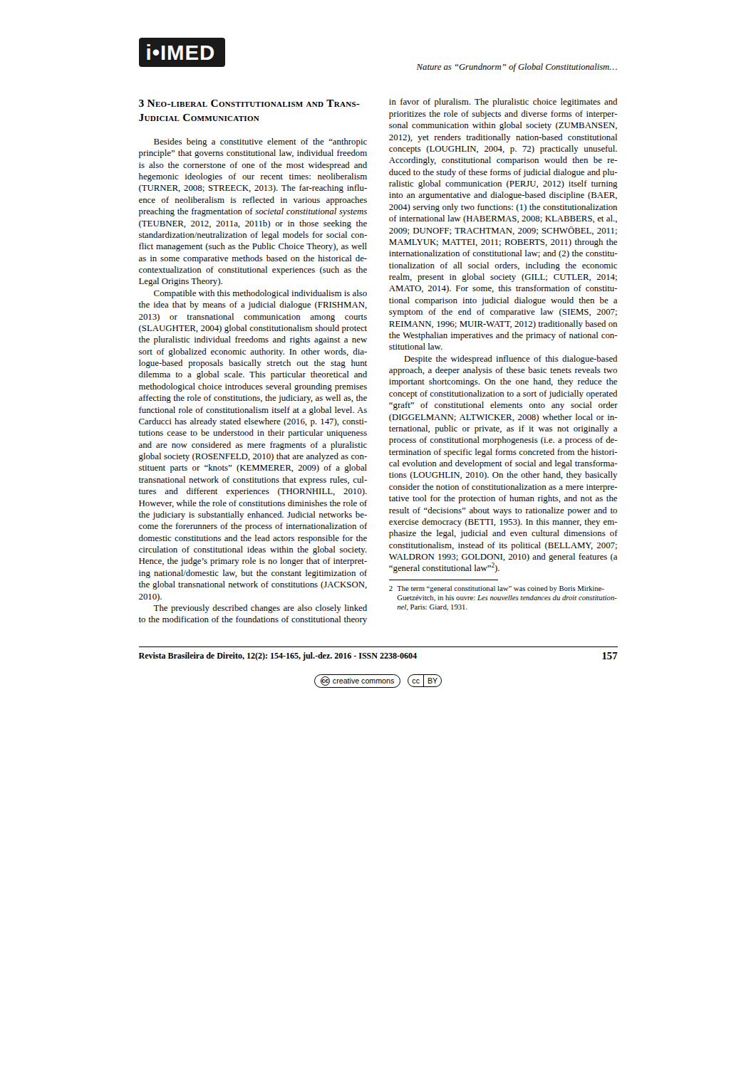i•IMED
Nature as “Grundnorm” of Global Constitutionalism…
3 Neo-liberal Constitutionalism and Trans-Judicial Communication
Besides being a constitutive element of the “anthropic principle” that governs constitutional law, individual freedom is also the cornerstone of one of the most widespread and hegemonic ideologies of our recent times: neoliberalism (TURNER, 2008; STREECK, 2013). The far-reaching influence of neoliberalism is reflected in various approaches preaching the fragmentation of societal constitutional systems (TEUBNER, 2012, 2011a, 2011b) or in those seeking the standardization/neutralization of legal models for social conflict management (such as the Public Choice Theory), as well as in some comparative methods based on the historical de-contextualization of constitutional experiences (such as the Legal Origins Theory).
Compatible with this methodological individualism is also the idea that by means of a judicial dialogue (FRISHMAN, 2013) or transnational communication among courts (SLAUGHTER, 2004) global constitutionalism should protect the pluralistic individual freedoms and rights against a new sort of globalized economic authority. In other words, dialogue-based proposals basically stretch out the stag hunt dilemma to a global scale. This particular theoretical and methodological choice introduces several grounding premises affecting the role of constitutions, the judiciary, as well as, the functional role of constitutionalism itself at a global level. As Carducci has already stated elsewhere (2016, p. 147), constitutions cease to be understood in their particular uniqueness and are now considered as mere fragments of a pluralistic global society (ROSENFELD, 2010) that are analyzed as constituent parts or “knots” (KEMMERER, 2009) of a global transnational network of constitutions that express rules, cultures and different experiences (THORNHILL, 2010). However, while the role of constitutions diminishes the role of the judiciary is substantially enhanced. Judicial networks become the forerunners of the process of internationalization of domestic constitutions and the lead actors responsible for the circulation of constitutional ideas within the global society. Hence, the judge’s primary role is no longer that of interpreting national/domestic law, but the constant legitimization of the global transnational network of constitutions (JACKSON, 2010).
The previously described changes are also closely linked to the modification of the foundations of constitutional theory in favor of pluralism. The pluralistic choice legitimates and prioritizes the role of subjects and diverse forms of interpersonal communication within global society (ZUMBANSEN, 2012), yet renders traditionally nation-based constitutional concepts (LOUGHLIN, 2004, p. 72) practically unuseful. Accordingly, constitutional comparison would then be reduced to the study of these forms of judicial dialogue and pluralistic global communication (PERJU, 2012) itself turning into an argumentative and dialogue-based discipline (BAER, 2004) serving only two functions: (1) the constitutionalization of international law (HABERMAS, 2008; KLABBERS, et al., 2009; DUNOFF; TRACHTMAN, 2009; SCHWÖBEL, 2011; MAMLYUK; MATTEI, 2011; ROBERTS, 2011) through the internationalization of constitutional law; and (2) the constitutionalization of all social orders, including the economic realm, present in global society (GILL; CUTLER, 2014; AMATO, 2014). For some, this transformation of constitutional comparison into judicial dialogue would then be a symptom of the end of comparative law (SIEMS, 2007; REIMANN, 1996; MUIR-WATT, 2012) traditionally based on the Westphalian imperatives and the primacy of national constitutional law.
Despite the widespread influence of this dialogue-based approach, a deeper analysis of these basic tenets reveals two important shortcomings. On the one hand, they reduce the concept of constitutionalization to a sort of judicially operated “graft” of constitutional elements onto any social order (DIGGELMANN; ALTWICKER, 2008) whether local or international, public or private, as if it was not originally a process of constitutional morphogenesis (i.e. a process of determination of specific legal forms concreted from the historical evolution and development of social and legal transformations (LOUGHLIN, 2010). On the other hand, they basically consider the notion of constitutionalization as a mere interpretative tool for the protection of human rights, and not as the result of “decisions” about ways to rationalize power and to exercise democracy (BETTI, 1953). In this manner, they emphasize the legal, judicial and even cultural dimensions of constitutionalism, instead of its political (BELLAMY, 2007; WALDRON 1993; GOLDONI, 2010) and general features (a “general constitutional law”2).
2 The term “general constitutional law” was coined by Boris Mirkine-Guetzévitch, in his ouvre: Les nouvelles tendances du droit constitutionnel, Paris: Giard, 1931.
Revista Brasileira de Direito, 12(2): 154-165, jul.-dez. 2016 - ISSN 2238-0604
157
cccreative commons cc BY